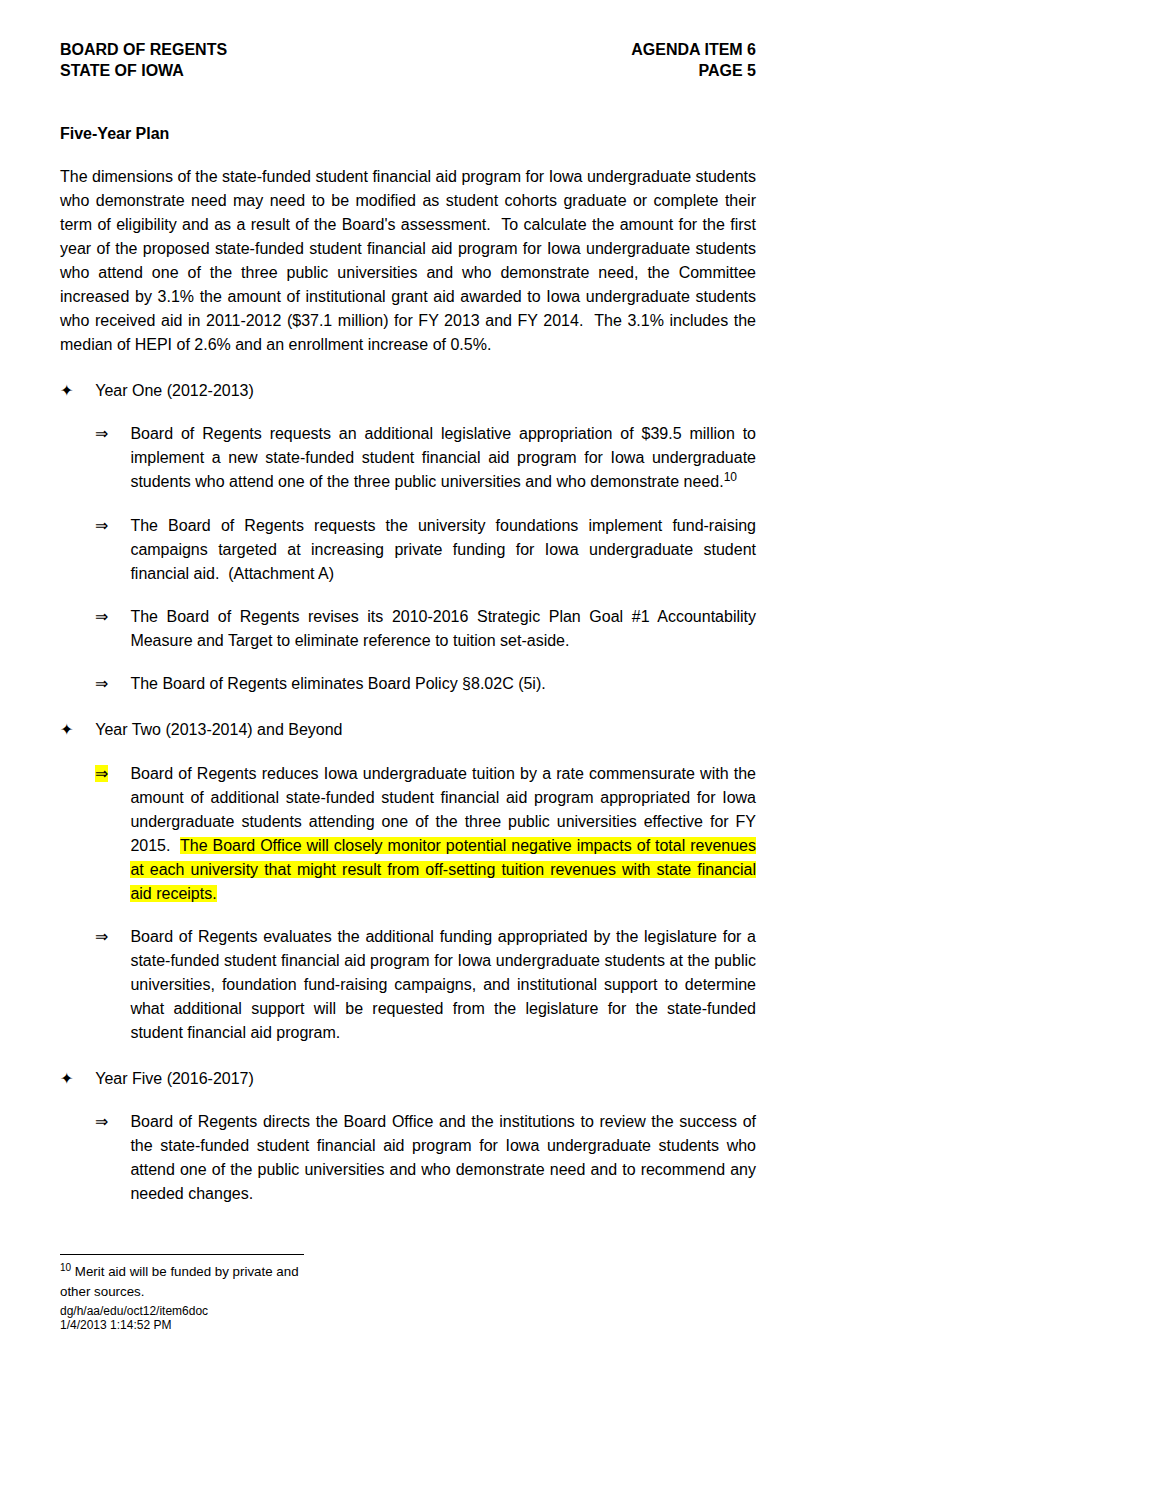BOARD OF REGENTS
STATE OF IOWA
AGENDA ITEM 6
PAGE 5
Five-Year Plan
The dimensions of the state-funded student financial aid program for Iowa undergraduate students who demonstrate need may need to be modified as student cohorts graduate or complete their term of eligibility and as a result of the Board's assessment. To calculate the amount for the first year of the proposed state-funded student financial aid program for Iowa undergraduate students who attend one of the three public universities and who demonstrate need, the Committee increased by 3.1% the amount of institutional grant aid awarded to Iowa undergraduate students who received aid in 2011-2012 ($37.1 million) for FY 2013 and FY 2014. The 3.1% includes the median of HEPI of 2.6% and an enrollment increase of 0.5%.
✦Year One (2012-2013)
⇒ Board of Regents requests an additional legislative appropriation of $39.5 million to implement a new state-funded student financial aid program for Iowa undergraduate students who attend one of the three public universities and who demonstrate need.10
⇒ The Board of Regents requests the university foundations implement fund-raising campaigns targeted at increasing private funding for Iowa undergraduate student financial aid. (Attachment A)
⇒ The Board of Regents revises its 2010-2016 Strategic Plan Goal #1 Accountability Measure and Target to eliminate reference to tuition set-aside.
⇒ The Board of Regents eliminates Board Policy §8.02C (5i).
✦Year Two (2013-2014) and Beyond
⇒ Board of Regents reduces Iowa undergraduate tuition by a rate commensurate with the amount of additional state-funded student financial aid program appropriated for Iowa undergraduate students attending one of the three public universities effective for FY 2015. The Board Office will closely monitor potential negative impacts of total revenues at each university that might result from off-setting tuition revenues with state financial aid receipts.
⇒ Board of Regents evaluates the additional funding appropriated by the legislature for a state-funded student financial aid program for Iowa undergraduate students at the public universities, foundation fund-raising campaigns, and institutional support to determine what additional support will be requested from the legislature for the state-funded student financial aid program.
✦Year Five (2016-2017)
⇒ Board of Regents directs the Board Office and the institutions to review the success of the state-funded student financial aid program for Iowa undergraduate students who attend one of the public universities and who demonstrate need and to recommend any needed changes.
10 Merit aid will be funded by private and other sources.
dg/h/aa/edu/oct12/item6doc
1/4/2013 1:14:52 PM